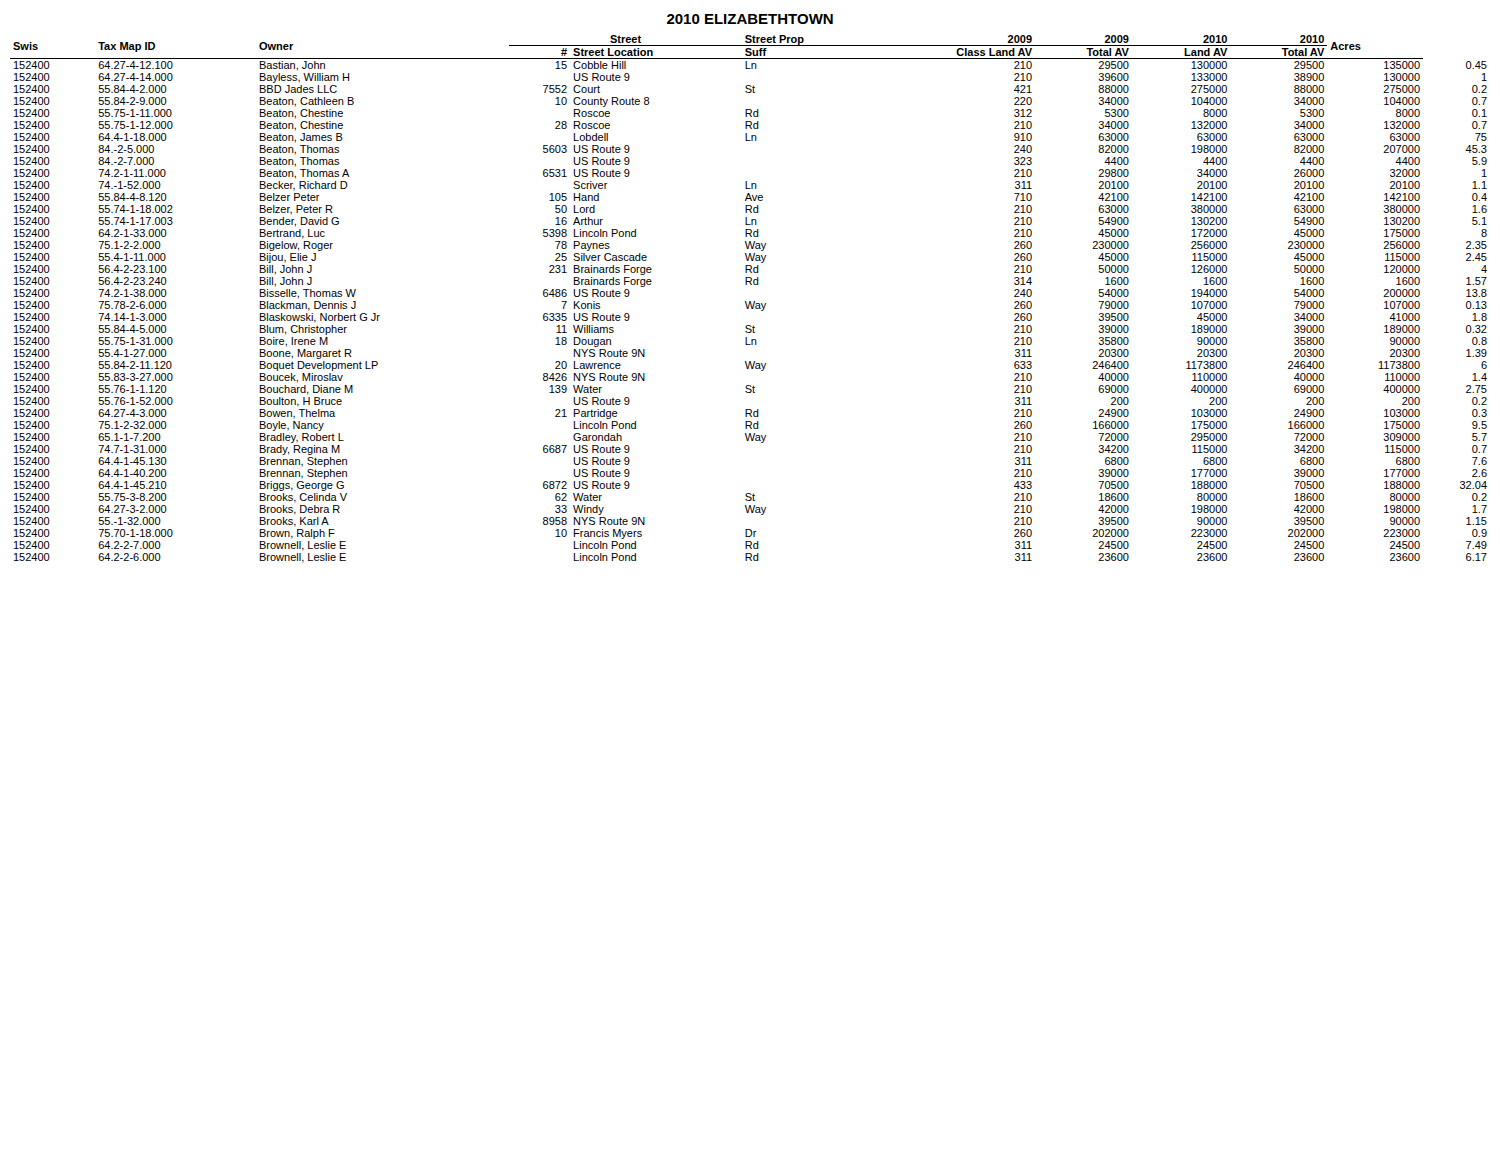2010 ELIZABETHTOWN
| Swis | Tax Map ID | Owner | Street | Street Prop | 2009 | 2009 | 2010 | 2010 | Acres |
| --- | --- | --- | --- | --- | --- | --- | --- | --- | --- |
| # | Street Location | Suff | Class Land AV | Total AV | Land AV | Total AV |
| 152400 | 64.27-4-12.100 | Bastian, John | 15 | Cobble Hill | Ln | 210 | 29500 | 130000 | 29500 | 135000 | 0.45 |
| 152400 | 64.27-4-14.000 | Bayless, William H | | US Route 9 | | 210 | 39600 | 133000 | 38900 | 130000 | 1 |
| 152400 | 55.84-4-2.000 | BBD Jades LLC | 7552 | Court | St | 421 | 88000 | 275000 | 88000 | 275000 | 0.2 |
| 152400 | 55.84-2-9.000 | Beaton, Cathleen B | 10 | County Route 8 | | 220 | 34000 | 104000 | 34000 | 104000 | 0.7 |
| 152400 | 55.75-1-11.000 | Beaton, Chestine | | Roscoe | Rd | 312 | 5300 | 8000 | 5300 | 8000 | 0.1 |
| 152400 | 55.75-1-12.000 | Beaton, Chestine | 28 | Roscoe | Rd | 210 | 34000 | 132000 | 34000 | 132000 | 0.7 |
| 152400 | 64.4-1-18.000 | Beaton, James B | | Lobdell | Ln | 910 | 63000 | 63000 | 63000 | 63000 | 75 |
| 152400 | 84.-2-5.000 | Beaton, Thomas | 5603 | US Route 9 | | 240 | 82000 | 198000 | 82000 | 207000 | 45.3 |
| 152400 | 84.-2-7.000 | Beaton, Thomas | | US Route 9 | | 323 | 4400 | 4400 | 4400 | 4400 | 5.9 |
| 152400 | 74.2-1-11.000 | Beaton, Thomas A | 6531 | US Route 9 | | 210 | 29800 | 34000 | 26000 | 32000 | 1 |
| 152400 | 74.-1-52.000 | Becker, Richard D | | Scriver | Ln | 311 | 20100 | 20100 | 20100 | 20100 | 1.1 |
| 152400 | 55.84-4-8.120 | Belzer Peter | 105 | Hand | Ave | 710 | 42100 | 142100 | 42100 | 142100 | 0.4 |
| 152400 | 55.74-1-18.002 | Belzer, Peter R | 50 | Lord | Rd | 210 | 63000 | 380000 | 63000 | 380000 | 1.6 |
| 152400 | 55.74-1-17.003 | Bender, David G | 16 | Arthur | Ln | 210 | 54900 | 130200 | 54900 | 130200 | 5.1 |
| 152400 | 64.2-1-33.000 | Bertrand, Luc | 5398 | Lincoln Pond | Rd | 210 | 45000 | 172000 | 45000 | 175000 | 8 |
| 152400 | 75.1-2-2.000 | Bigelow, Roger | 78 | Paynes | Way | 260 | 230000 | 256000 | 230000 | 256000 | 2.35 |
| 152400 | 55.4-1-11.000 | Bijou, Elie J | 25 | Silver Cascade | Way | 260 | 45000 | 115000 | 45000 | 115000 | 2.45 |
| 152400 | 56.4-2-23.100 | Bill, John J | 231 | Brainards Forge | Rd | 210 | 50000 | 126000 | 50000 | 120000 | 4 |
| 152400 | 56.4-2-23.240 | Bill, John J | | Brainards Forge | Rd | 314 | 1600 | 1600 | 1600 | 1600 | 1.57 |
| 152400 | 74.2-1-38.000 | Bisselle, Thomas W | 6486 | US Route 9 | | 240 | 54000 | 194000 | 54000 | 200000 | 13.8 |
| 152400 | 75.78-2-6.000 | Blackman, Dennis J | 7 | Konis | Way | 260 | 79000 | 107000 | 79000 | 107000 | 0.13 |
| 152400 | 74.14-1-3.000 | Blaskowski, Norbert G Jr | 6335 | US Route 9 | | 260 | 39500 | 45000 | 34000 | 41000 | 1.8 |
| 152400 | 55.84-4-5.000 | Blum, Christopher | 11 | Williams | St | 210 | 39000 | 189000 | 39000 | 189000 | 0.32 |
| 152400 | 55.75-1-31.000 | Boire, Irene M | 18 | Dougan | Ln | 210 | 35800 | 90000 | 35800 | 90000 | 0.8 |
| 152400 | 55.4-1-27.000 | Boone, Margaret R | | NYS Route 9N | | 311 | 20300 | 20300 | 20300 | 20300 | 1.39 |
| 152400 | 55.84-2-11.120 | Boquet Development LP | 20 | Lawrence | Way | 633 | 246400 | 1173800 | 246400 | 1173800 | 6 |
| 152400 | 55.83-3-27.000 | Boucek, Miroslav | 8426 | NYS Route 9N | | 210 | 40000 | 110000 | 40000 | 110000 | 1.4 |
| 152400 | 55.76-1-1.120 | Bouchard, Diane M | 139 | Water | St | 210 | 69000 | 400000 | 69000 | 400000 | 2.75 |
| 152400 | 55.76-1-52.000 | Boulton, H Bruce | | US Route 9 | | 311 | 200 | 200 | 200 | 200 | 0.2 |
| 152400 | 64.27-4-3.000 | Bowen, Thelma | 21 | Partridge | Rd | 210 | 24900 | 103000 | 24900 | 103000 | 0.3 |
| 152400 | 75.1-2-32.000 | Boyle, Nancy | | Lincoln Pond | Rd | 260 | 166000 | 175000 | 166000 | 175000 | 9.5 |
| 152400 | 65.1-1-7.200 | Bradley, Robert L | | Garondah | Way | 210 | 72000 | 295000 | 72000 | 309000 | 5.7 |
| 152400 | 74.7-1-31.000 | Brady, Regina M | 6687 | US Route 9 | | 210 | 34200 | 115000 | 34200 | 115000 | 0.7 |
| 152400 | 64.4-1-45.130 | Brennan, Stephen | | US Route 9 | | 311 | 6800 | 6800 | 6800 | 6800 | 7.6 |
| 152400 | 64.4-1-40.200 | Brennan, Stephen | | US Route 9 | | 210 | 39000 | 177000 | 39000 | 177000 | 2.6 |
| 152400 | 64.4-1-45.210 | Briggs, George G | 6872 | US Route 9 | | 433 | 70500 | 188000 | 70500 | 188000 | 32.04 |
| 152400 | 55.75-3-8.200 | Brooks, Celinda V | 62 | Water | St | 210 | 18600 | 80000 | 18600 | 80000 | 0.2 |
| 152400 | 64.27-3-2.000 | Brooks, Debra R | 33 | Windy | Way | 210 | 42000 | 198000 | 42000 | 198000 | 1.7 |
| 152400 | 55.-1-32.000 | Brooks, Karl A | 8958 | NYS Route 9N | | 210 | 39500 | 90000 | 39500 | 90000 | 1.15 |
| 152400 | 75.70-1-18.000 | Brown, Ralph F | 10 | Francis Myers | Dr | 260 | 202000 | 223000 | 202000 | 223000 | 0.9 |
| 152400 | 64.2-2-7.000 | Brownell, Leslie E | | Lincoln Pond | Rd | 311 | 24500 | 24500 | 24500 | 24500 | 7.49 |
| 152400 | 64.2-2-6.000 | Brownell, Leslie E | | Lincoln Pond | Rd | 311 | 23600 | 23600 | 23600 | 23600 | 6.17 |